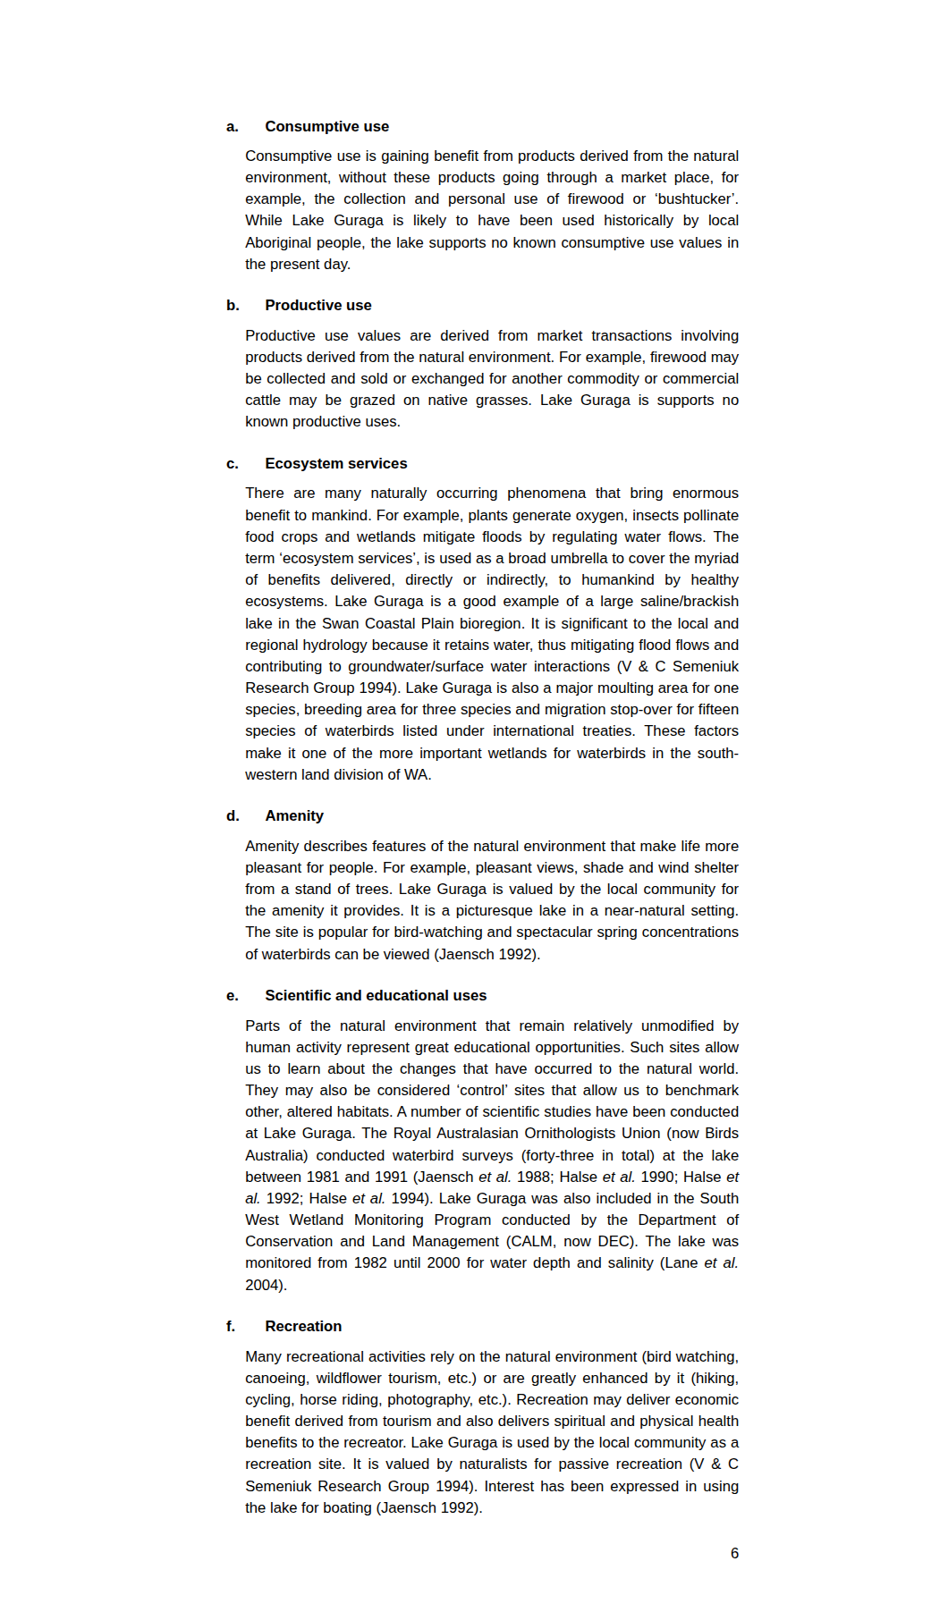a. Consumptive use
Consumptive use is gaining benefit from products derived from the natural environment, without these products going through a market place, for example, the collection and personal use of firewood or ‘bushtucker’. While Lake Guraga is likely to have been used historically by local Aboriginal people, the lake supports no known consumptive use values in the present day.
b. Productive use
Productive use values are derived from market transactions involving products derived from the natural environment. For example, firewood may be collected and sold or exchanged for another commodity or commercial cattle may be grazed on native grasses. Lake Guraga is supports no known productive uses.
c. Ecosystem services
There are many naturally occurring phenomena that bring enormous benefit to mankind. For example, plants generate oxygen, insects pollinate food crops and wetlands mitigate floods by regulating water flows. The term ‘ecosystem services’, is used as a broad umbrella to cover the myriad of benefits delivered, directly or indirectly, to humankind by healthy ecosystems. Lake Guraga is a good example of a large saline/brackish lake in the Swan Coastal Plain bioregion. It is significant to the local and regional hydrology because it retains water, thus mitigating flood flows and contributing to groundwater/surface water interactions (V & C Semeniuk Research Group 1994). Lake Guraga is also a major moulting area for one species, breeding area for three species and migration stop-over for fifteen species of waterbirds listed under international treaties. These factors make it one of the more important wetlands for waterbirds in the south-western land division of WA.
d. Amenity
Amenity describes features of the natural environment that make life more pleasant for people. For example, pleasant views, shade and wind shelter from a stand of trees. Lake Guraga is valued by the local community for the amenity it provides. It is a picturesque lake in a near-natural setting. The site is popular for bird-watching and spectacular spring concentrations of waterbirds can be viewed (Jaensch 1992).
e. Scientific and educational uses
Parts of the natural environment that remain relatively unmodified by human activity represent great educational opportunities. Such sites allow us to learn about the changes that have occurred to the natural world. They may also be considered ‘control’ sites that allow us to benchmark other, altered habitats. A number of scientific studies have been conducted at Lake Guraga. The Royal Australasian Ornithologists Union (now Birds Australia) conducted waterbird surveys (forty-three in total) at the lake between 1981 and 1991 (Jaensch et al. 1988; Halse et al. 1990; Halse et al. 1992; Halse et al. 1994). Lake Guraga was also included in the South West Wetland Monitoring Program conducted by the Department of Conservation and Land Management (CALM, now DEC). The lake was monitored from 1982 until 2000 for water depth and salinity (Lane et al. 2004).
f. Recreation
Many recreational activities rely on the natural environment (bird watching, canoeing, wildflower tourism, etc.) or are greatly enhanced by it (hiking, cycling, horse riding, photography, etc.). Recreation may deliver economic benefit derived from tourism and also delivers spiritual and physical health benefits to the recreator. Lake Guraga is used by the local community as a recreation site. It is valued by naturalists for passive recreation (V & C Semeniuk Research Group 1994). Interest has been expressed in using the lake for boating (Jaensch 1992).
6